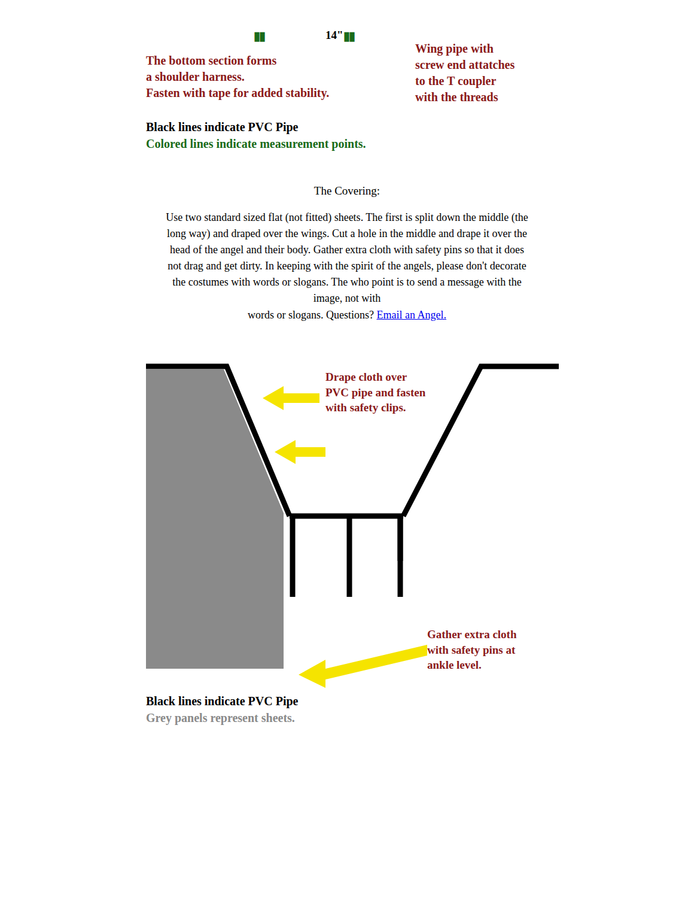▮▮ 14"▮▮
The bottom section forms
a shoulder harness.
Fasten with tape for added stability.
Wing pipe with
screw end attatches
to the T coupler
with the threads
Black lines indicate PVC Pipe
Colored lines indicate measurement points.
The Covering:
Use two standard sized flat (not fitted) sheets. The first is split down the middle (the long way) and draped over the wings. Cut a hole in the middle and drape it over the head of the angel and their body. Gather extra cloth with safety pins so that it does not drag and get dirty. In keeping with the spirit of the angels, please don't decorate the costumes with words or slogans. The who point is to send a message with the image, not with
words or slogans. Questions? Email an Angel.
Drape cloth over
PVC pipe and fasten
with safety clips.
Gather extra cloth
with safety pins at
ankle level.
Black lines indicate PVC Pipe
Grey panels represent sheets.